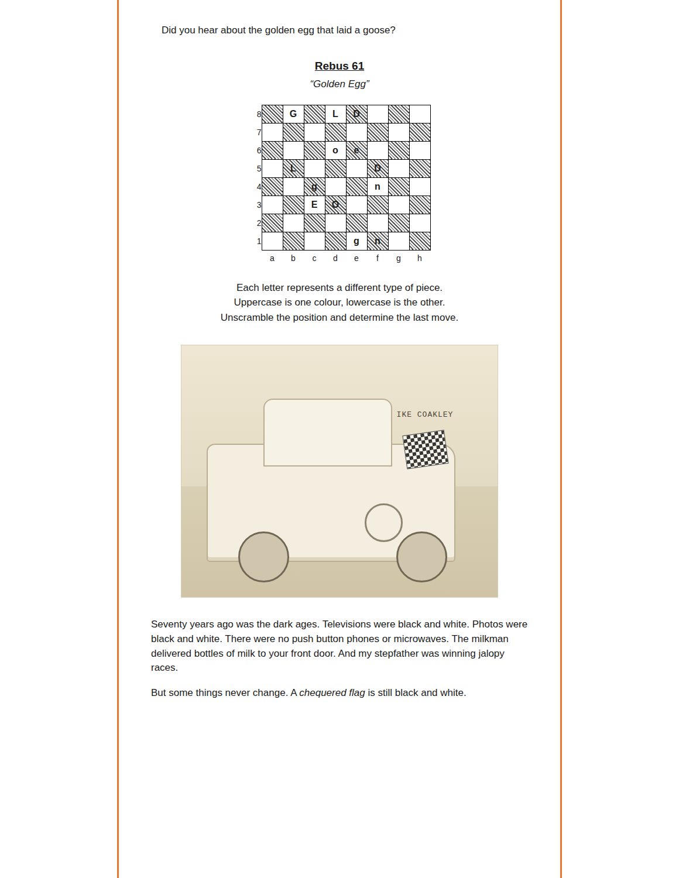Did you hear about the golden egg that laid a goose?
Rebus 61
“Golden Egg”
| 8 | | G | | L | D | | | |
| 7 | | | | | | | | |
| 6 | | | | o | e | | | |
| 5 | | L | | | | D | | |
| 4 | | | g | | | n | | |
| 3 | | | E | O | | | | |
| 2 | | | | | | | | |
| 1 | | | | | g | n | | |
| | a | b | c | d | e | f | g | h |
Each letter represents a different type of piece.
Uppercase is one colour, lowercase is the other.
Unscramble the position and determine the last move.
IKE COAKLEY
Seventy years ago was the dark ages. Televisions were black and white. Photos were black and white. There were no push button phones or microwaves. The milkman delivered bottles of milk to your front door. And my stepfather was winning jalopy races.
But some things never change. A chequered flag is still black and white.